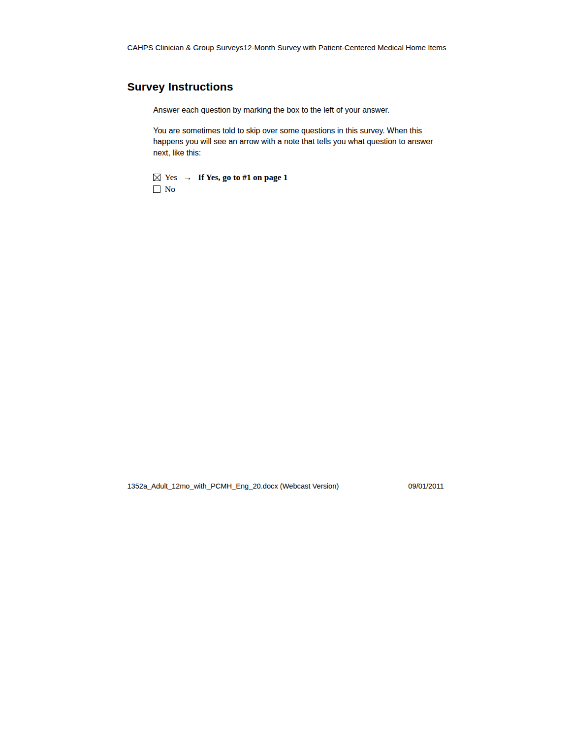CAHPS Clinician & Group Surveys 12-Month Survey with Patient-Centered Medical Home Items
Survey Instructions
Answer each question by marking the box to the left of your answer.
You are sometimes told to skip over some questions in this survey. When this happens you will see an arrow with a note that tells you what question to answer next, like this:
Yes → If Yes, go to #1 on page 1
No
1352a_Adult_12mo_with_PCMH_Eng_20.docx (Webcast Version) 09/01/2011